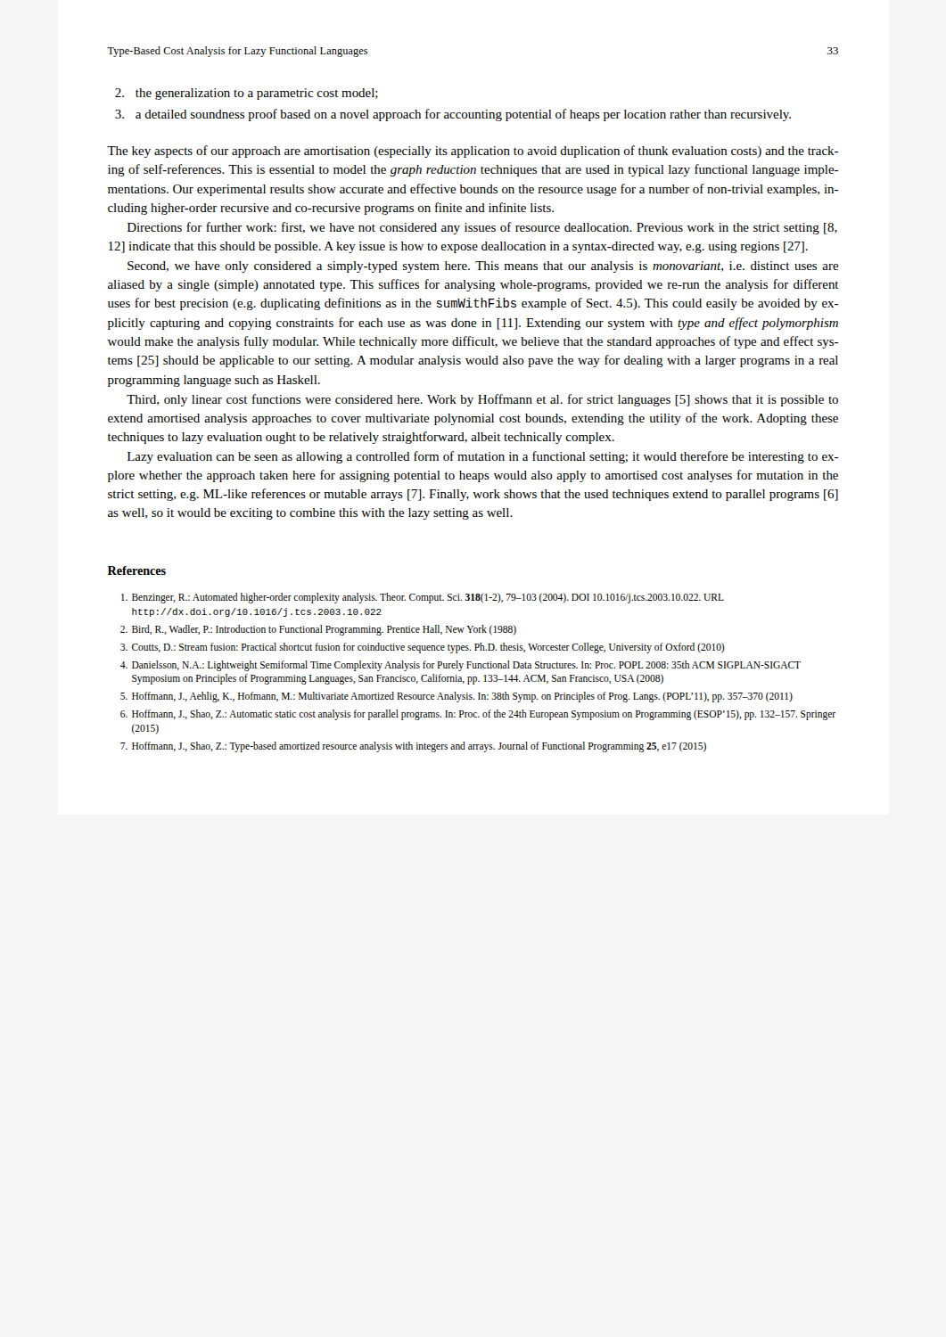Type-Based Cost Analysis for Lazy Functional Languages 33
2. the generalization to a parametric cost model;
3. a detailed soundness proof based on a novel approach for accounting potential of heaps per location rather than recursively.
The key aspects of our approach are amortisation (especially its application to avoid duplication of thunk evaluation costs) and the tracking of self-references. This is essential to model the graph reduction techniques that are used in typical lazy functional language implementations. Our experimental results show accurate and effective bounds on the resource usage for a number of non-trivial examples, including higher-order recursive and co-recursive programs on finite and infinite lists.
Directions for further work: first, we have not considered any issues of resource deallocation. Previous work in the strict setting [8, 12] indicate that this should be possible. A key issue is how to expose deallocation in a syntax-directed way, e.g. using regions [27].
Second, we have only considered a simply-typed system here. This means that our analysis is monovariant, i.e. distinct uses are aliased by a single (simple) annotated type. This suffices for analysing whole-programs, provided we re-run the analysis for different uses for best precision (e.g. duplicating definitions as in the sumWithFibs example of Sect. 4.5). This could easily be avoided by explicitly capturing and copying constraints for each use as was done in [11]. Extending our system with type and effect polymorphism would make the analysis fully modular. While technically more difficult, we believe that the standard approaches of type and effect systems [25] should be applicable to our setting. A modular analysis would also pave the way for dealing with a larger programs in a real programming language such as Haskell.
Third, only linear cost functions were considered here. Work by Hoffmann et al. for strict languages [5] shows that it is possible to extend amortised analysis approaches to cover multivariate polynomial cost bounds, extending the utility of the work. Adopting these techniques to lazy evaluation ought to be relatively straightforward, albeit technically complex.
Lazy evaluation can be seen as allowing a controlled form of mutation in a functional setting; it would therefore be interesting to explore whether the approach taken here for assigning potential to heaps would also apply to amortised cost analyses for mutation in the strict setting, e.g. ML-like references or mutable arrays [7]. Finally, work shows that the used techniques extend to parallel programs [6] as well, so it would be exciting to combine this with the lazy setting as well.
References
1. Benzinger, R.: Automated higher-order complexity analysis. Theor. Comput. Sci. 318(1-2), 79–103 (2004). DOI 10.1016/j.tcs.2003.10.022. URL http://dx.doi.org/10.1016/j.tcs.2003.10.022
2. Bird, R., Wadler, P.: Introduction to Functional Programming. Prentice Hall, New York (1988)
3. Coutts, D.: Stream fusion: Practical shortcut fusion for coinductive sequence types. Ph.D. thesis, Worcester College, University of Oxford (2010)
4. Danielsson, N.A.: Lightweight Semiformal Time Complexity Analysis for Purely Functional Data Structures. In: Proc. POPL 2008: 35th ACM SIGPLAN-SIGACT Symposium on Principles of Programming Languages, San Francisco, California, pp. 133–144. ACM, San Francisco, USA (2008)
5. Hoffmann, J., Aehlig, K., Hofmann, M.: Multivariate Amortized Resource Analysis. In: 38th Symp. on Principles of Prog. Langs. (POPL’11), pp. 357–370 (2011)
6. Hoffmann, J., Shao, Z.: Automatic static cost analysis for parallel programs. In: Proc. of the 24th European Symposium on Programming (ESOP’15), pp. 132–157. Springer (2015)
7. Hoffmann, J., Shao, Z.: Type-based amortized resource analysis with integers and arrays. Journal of Functional Programming 25, e17 (2015)